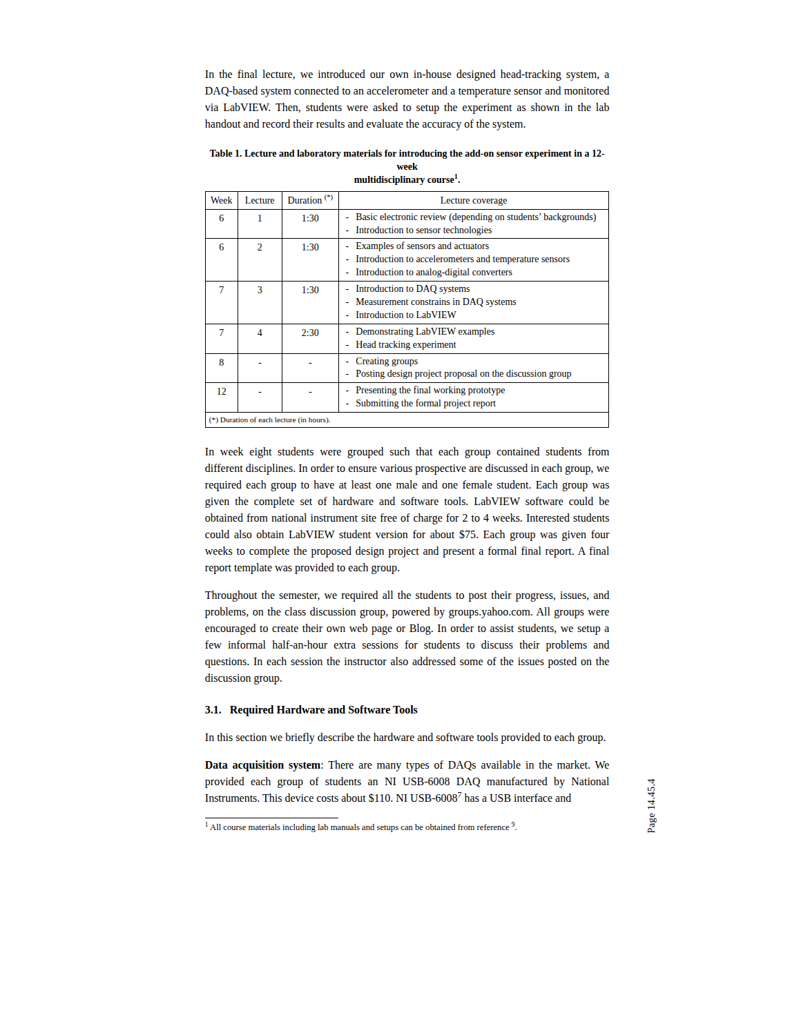In the final lecture, we introduced our own in-house designed head-tracking system, a DAQ-based system connected to an accelerometer and a temperature sensor and monitored via LabVIEW. Then, students were asked to setup the experiment as shown in the lab handout and record their results and evaluate the accuracy of the system.
Table 1. Lecture and laboratory materials for introducing the add-on sensor experiment in a 12-week
multidisciplinary course1.
| Week | Lecture | Duration (*) | Lecture coverage |
| --- | --- | --- | --- |
| 6 | 1 | 1:30 | Basic electronic review (depending on students’ backgrounds) Introduction to sensor technologies |
| 6 | 2 | 1:30 | Examples of sensors and actuators Introduction to accelerometers and temperature sensors Introduction to analog-digital converters |
| 7 | 3 | 1:30 | Introduction to DAQ systems Measurement constrains in DAQ systems Introduction to LabVIEW |
| 7 | 4 | 2:30 | Demonstrating LabVIEW examples Head tracking experiment |
| 8 | - | - | Creating groups Posting design project proposal on the discussion group |
| 12 | - | - | Presenting the final working prototype Submitting the formal project report |
| (*) Duration of each lecture (in hours). |
In week eight students were grouped such that each group contained students from different disciplines. In order to ensure various prospective are discussed in each group, we required each group to have at least one male and one female student. Each group was given the complete set of hardware and software tools. LabVIEW software could be obtained from national instrument site free of charge for 2 to 4 weeks. Interested students could also obtain LabVIEW student version for about $75. Each group was given four weeks to complete the proposed design project and present a formal final report. A final report template was provided to each group.
Throughout the semester, we required all the students to post their progress, issues, and problems, on the class discussion group, powered by groups.yahoo.com. All groups were encouraged to create their own web page or Blog. In order to assist students, we setup a few informal half-an-hour extra sessions for students to discuss their problems and questions. In each session the instructor also addressed some of the issues posted on the discussion group.
3.1. Required Hardware and Software Tools
In this section we briefly describe the hardware and software tools provided to each group.
Data acquisition system: There are many types of DAQs available in the market. We provided each group of students an NI USB-6008 DAQ manufactured by National Instruments. This device costs about $110. NI USB-60087 has a USB interface and
1 All course materials including lab manuals and setups can be obtained from reference 9.
Page 14.45.4